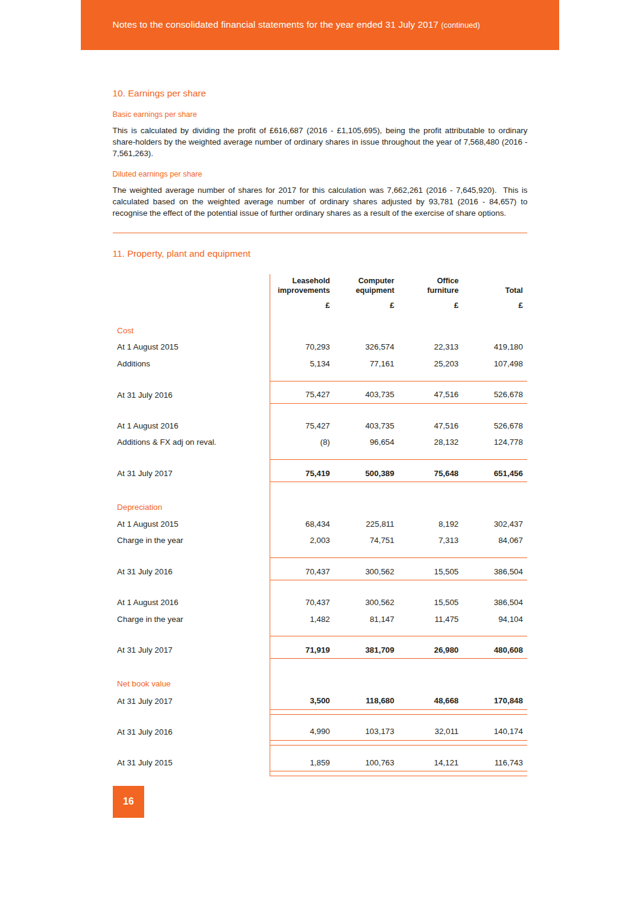Notes to the consolidated financial statements for the year ended 31 July 2017 (continued)
10. Earnings per share
Basic earnings per share
This is calculated by dividing the profit of £616,687 (2016 - £1,105,695), being the profit attributable to ordinary share-holders by the weighted average number of ordinary shares in issue throughout the year of 7,568,480 (2016 - 7,561,263).
Diluted earnings per share
The weighted average number of shares for 2017 for this calculation was 7,662,261 (2016 - 7,645,920). This is calculated based on the weighted average number of ordinary shares adjusted by 93,781 (2016 - 84,657) to recognise the effect of the potential issue of further ordinary shares as a result of the exercise of share options.
11. Property, plant and equipment
| | Leasehold improvements | Computer equipment | Office furniture | Total |
| --- | --- | --- | --- | --- |
| | £ | £ | £ | £ |
| Cost | | | | |
| At 1 August 2015 | 70,293 | 326,574 | 22,313 | 419,180 |
| Additions | 5,134 | 77,161 | 25,203 | 107,498 |
| At 31 July 2016 | 75,427 | 403,735 | 47,516 | 526,678 |
| At 1 August 2016 | 75,427 | 403,735 | 47,516 | 526,678 |
| Additions & FX adj on reval. | (8) | 96,654 | 28,132 | 124,778 |
| At 31 July 2017 | 75,419 | 500,389 | 75,648 | 651,456 |
| Depreciation | | | | |
| At 1 August 2015 | 68,434 | 225,811 | 8,192 | 302,437 |
| Charge in the year | 2,003 | 74,751 | 7,313 | 84,067 |
| At 31 July 2016 | 70,437 | 300,562 | 15,505 | 386,504 |
| At 1 August 2016 | 70,437 | 300,562 | 15,505 | 386,504 |
| Charge in the year | 1,482 | 81,147 | 11,475 | 94,104 |
| At 31 July 2017 | 71,919 | 381,709 | 26,980 | 480,608 |
| Net book value | | | | |
| At 31 July 2017 | 3,500 | 118,680 | 48,668 | 170,848 |
| At 31 July 2016 | 4,990 | 103,173 | 32,011 | 140,174 |
| At 31 July 2015 | 1,859 | 100,763 | 14,121 | 116,743 |
16